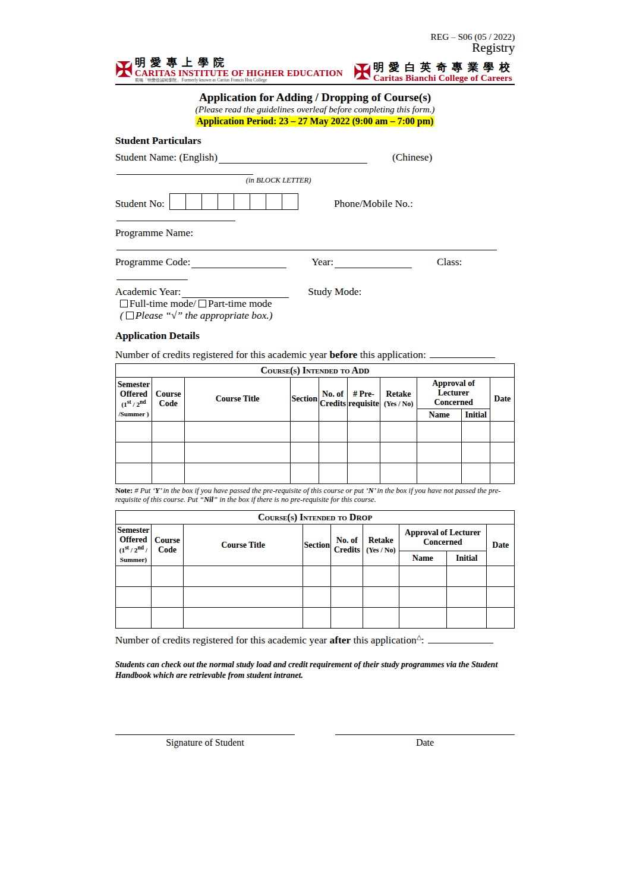REG – S06 (05 / 2022)
Registry
✠
明 愛 專 上 學 院
CARITAS INSTITUTE OF HIGHER EDUCATION
前稱「明愛徐誠斌學院」 Formerly known as Caritas Francis Hsu College
✠
明 愛 白 英 奇 專 業 學 校
Caritas Bianchi College of Careers
Application for Adding / Dropping of Course(s)
(Please read the guidelines overleaf before completing this form.)
Application Period: 23 – 27 May 2022 (9:00 am – 7:00 pm)
Student Particulars
Student Name: (English) (Chinese)
(in BLOCK LETTER)
Student No: Phone/Mobile No.:
Programme Name:
Programme Code: Year: Class:
Academic Year: Study Mode: Full-time mode/ Part-time mode
( Please “√” the appropriate box.)
Application Details
Number of credits registered for this academic year before this application:
Course(s) Intended to A DD
| Semester Offered (1 st / 2 nd /Summer ) | Course Code | Course Title | Section | No. of Credits | # Pre-requisite | Retake (Yes / No) | Approval of Lecturer Concerned | Date |
| --- | --- | --- | --- | --- | --- | --- | --- | --- |
| Name | Initial |
Note: # Put ‘Y’ in the box if you have passed the pre-requisite of this course or put ‘N’ in the box if you have not passed the pre-requisite of this course. Put “Nil” in the box if there is no pre-requisite for this course.
Course(s) Intended to D ROP
| Semester Offered (1 st / 2 nd / Summer) | Course Code | Course Title | Section | No. of Credits | Retake (Yes / No) | Approval of Lecturer Concerned | Date |
| --- | --- | --- | --- | --- | --- | --- | --- |
| Name | Initial |
Number of credits registered for this academic year after this application△:
Students can check out the normal study load and credit requirement of their study programmes via the Student Handbook which are retrievable from student intranet.
Signature of Student
Date